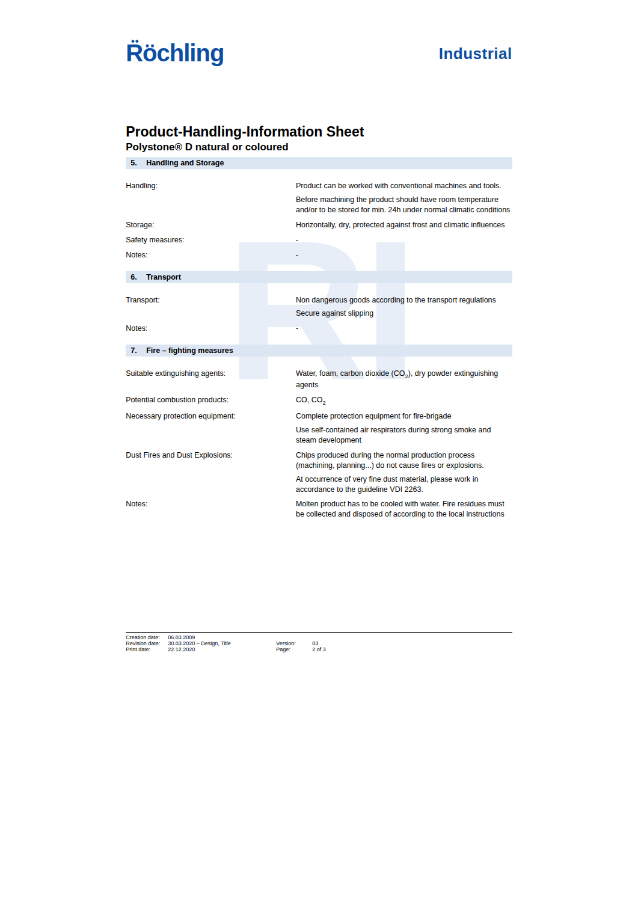RI
••Röchling
Industrial
Product-Handling-Information Sheet
Polystone® D natural or coloured
5. Handling and Storage
| Handling: | Product can be worked with conventional machines and tools. Before machining the product should have room temperature and/or to be stored for min. 24h under normal climatic conditions |
| Storage: | Horizontally, dry, protected against frost and climatic influences |
| Safety measures: | - |
| Notes: | - |
6. Transport
| Transport: | Non dangerous goods according to the transport regulations Secure against slipping |
| Notes: | - |
7. Fire – fighting measures
| Suitable extinguishing agents: | Water, foam, carbon dioxide (CO 2 ), dry powder extinguishing agents |
| Potential combustion products: | CO, CO 2 |
| Necessary protection equipment: | Complete protection equipment for fire-brigade Use self-contained air respirators during strong smoke and steam development |
| Dust Fires and Dust Explosions: | Chips produced during the normal production process (machining, planning...) do not cause fires or explosions. At occurrence of very fine dust material, please work in accordance to the guideline VDI 2263. |
| Notes: | Molten product has to be cooled with water. Fire residues must be collected and disposed of according to the local instructions |
| Creation date: | 06.03.2009 | | | |
| Revision date: | 30.03.2020 – Design, Title | | Version: | 03 |
| Print date: | 22.12.2020 | | Page: | 2 of 3 |